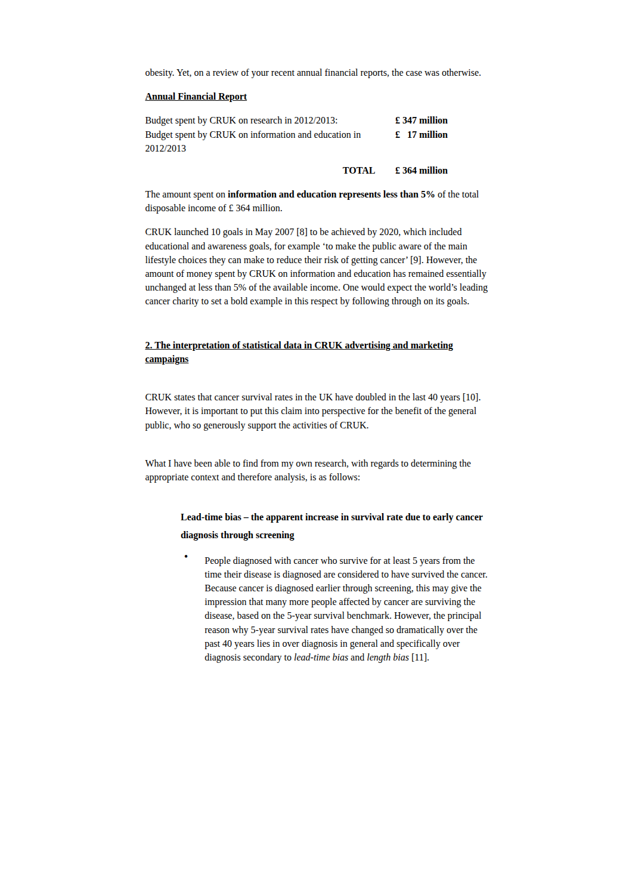obesity. Yet, on a review of your recent annual financial reports, the case was otherwise.
Annual Financial Report
| Budget spent by CRUK on research in 2012/2013: | £ 347 million |
| Budget spent by CRUK on information and education in 2012/2013 | £ 17 million |
| TOTAL | £ 364 million |
The amount spent on information and education represents less than 5% of the total disposable income of £ 364 million.
CRUK launched 10 goals in May 2007 [8] to be achieved by 2020, which included educational and awareness goals, for example ‘to make the public aware of the main lifestyle choices they can make to reduce their risk of getting cancer’ [9]. However, the amount of money spent by CRUK on information and education has remained essentially unchanged at less than 5% of the available income. One would expect the world’s leading cancer charity to set a bold example in this respect by following through on its goals.
2. The interpretation of statistical data in CRUK advertising and marketing campaigns
CRUK states that cancer survival rates in the UK have doubled in the last 40 years [10]. However, it is important to put this claim into perspective for the benefit of the general public, who so generously support the activities of CRUK.
What I have been able to find from my own research, with regards to determining the appropriate context and therefore analysis, is as follows:
Lead-time bias – the apparent increase in survival rate due to early cancer diagnosis through screening
People diagnosed with cancer who survive for at least 5 years from the time their disease is diagnosed are considered to have survived the cancer. Because cancer is diagnosed earlier through screening, this may give the impression that many more people affected by cancer are surviving the disease, based on the 5-year survival benchmark. However, the principal reason why 5-year survival rates have changed so dramatically over the past 40 years lies in over diagnosis in general and specifically over diagnosis secondary to lead-time bias and length bias [11].